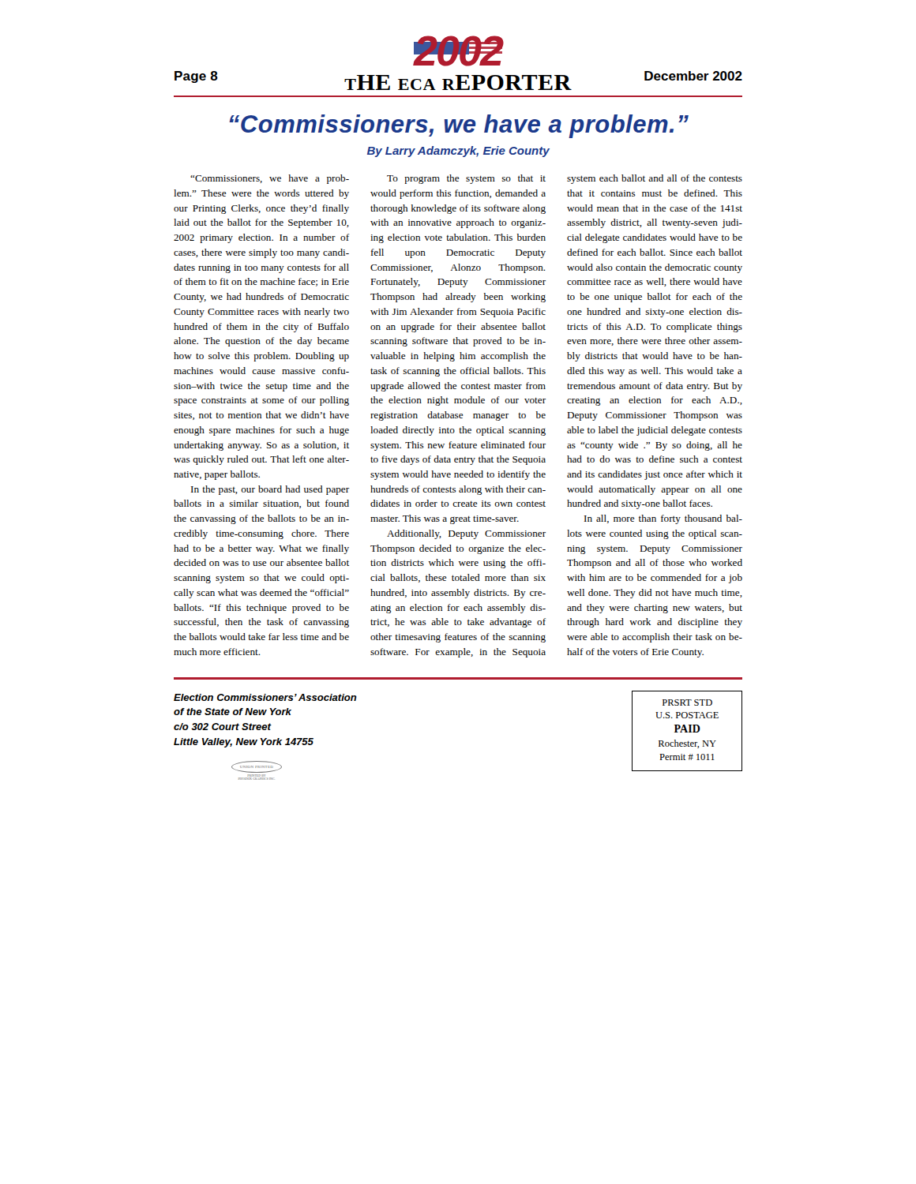Page 8
2002
THE ECA REPORTER
December 2002
“Commissioners, we have a problem.”
By Larry Adamczyk, Erie County
“Commissioners, we have a problem.” These were the words uttered by our Printing Clerks, once they’d finally laid out the ballot for the September 10, 2002 primary election. In a number of cases, there were simply too many candidates running in too many contests for all of them to fit on the machine face; in Erie County, we had hundreds of Democratic County Committee races with nearly two hundred of them in the city of Buffalo alone. The question of the day became how to solve this problem. Doubling up machines would cause massive confusion–with twice the setup time and the space constraints at some of our polling sites, not to mention that we didn’t have enough spare machines for such a huge undertaking anyway. So as a solution, it was quickly ruled out. That left one alternative, paper ballots.
In the past, our board had used paper ballots in a similar situation, but found the canvassing of the ballots to be an incredibly time-consuming chore. There had to be a better way. What we finally decided on was to use our absentee ballot scanning system so that we could optically scan what was deemed the “official” ballots. “If this technique proved to be successful, then the task of canvassing the ballots would take far less time and be much more efficient.
To program the system so that it would perform this function, demanded a thorough knowledge of its software along with an innovative approach to organizing election vote tabulation. This burden fell upon Democratic Deputy Commissioner, Alonzo Thompson. Fortunately, Deputy Commissioner Thompson had already been working with Jim Alexander from Sequoia Pacific on an upgrade for their absentee ballot scanning software that proved to be invaluable in helping him accomplish the task of scanning the official ballots. This upgrade allowed the contest master from the election night module of our voter registration database manager to be loaded directly into the optical scanning system. This new feature eliminated four to five days of data entry that the Sequoia system would have needed to identify the hundreds of contests along with their candidates in order to create its own contest master. This was a great time-saver.
Additionally, Deputy Commissioner Thompson decided to organize the election districts which were using the official ballots, these totaled more than six hundred, into assembly districts. By creating an election for each assembly district, he was able to take advantage of other timesaving features of the scanning software. For example, in the Sequoia system each ballot and all of the contests that it contains must be defined. This would mean that in the case of the 141st assembly district, all twenty-seven judicial delegate candidates would have to be defined for each ballot. Since each ballot would also contain the democratic county committee race as well, there would have to be one unique ballot for each of the one hundred and sixty-one election districts of this A.D. To complicate things even more, there were three other assembly districts that would have to be handled this way as well. This would take a tremendous amount of data entry. But by creating an election for each A.D., Deputy Commissioner Thompson was able to label the judicial delegate contests as “county wide .” By so doing, all he had to do was to define such a contest and its candidates just once after which it would automatically appear on all one hundred and sixty-one ballot faces.
In all, more than forty thousand ballots were counted using the optical scanning system. Deputy Commissioner Thompson and all of those who worked with him are to be commended for a job well done. They did not have much time, and they were charting new waters, but through hard work and discipline they were able to accomplish their task on behalf of the voters of Erie County.
Election Commissioners’ Association
of the State of New York
c/o 302 Court Street
Little Valley, New York 14755
UNION PRINTED PRINTED BY
PHOENIX GRAPHICS INC.
PRSRT STD
U.S. POSTAGE
PAID
Rochester, NY
Permit # 1011